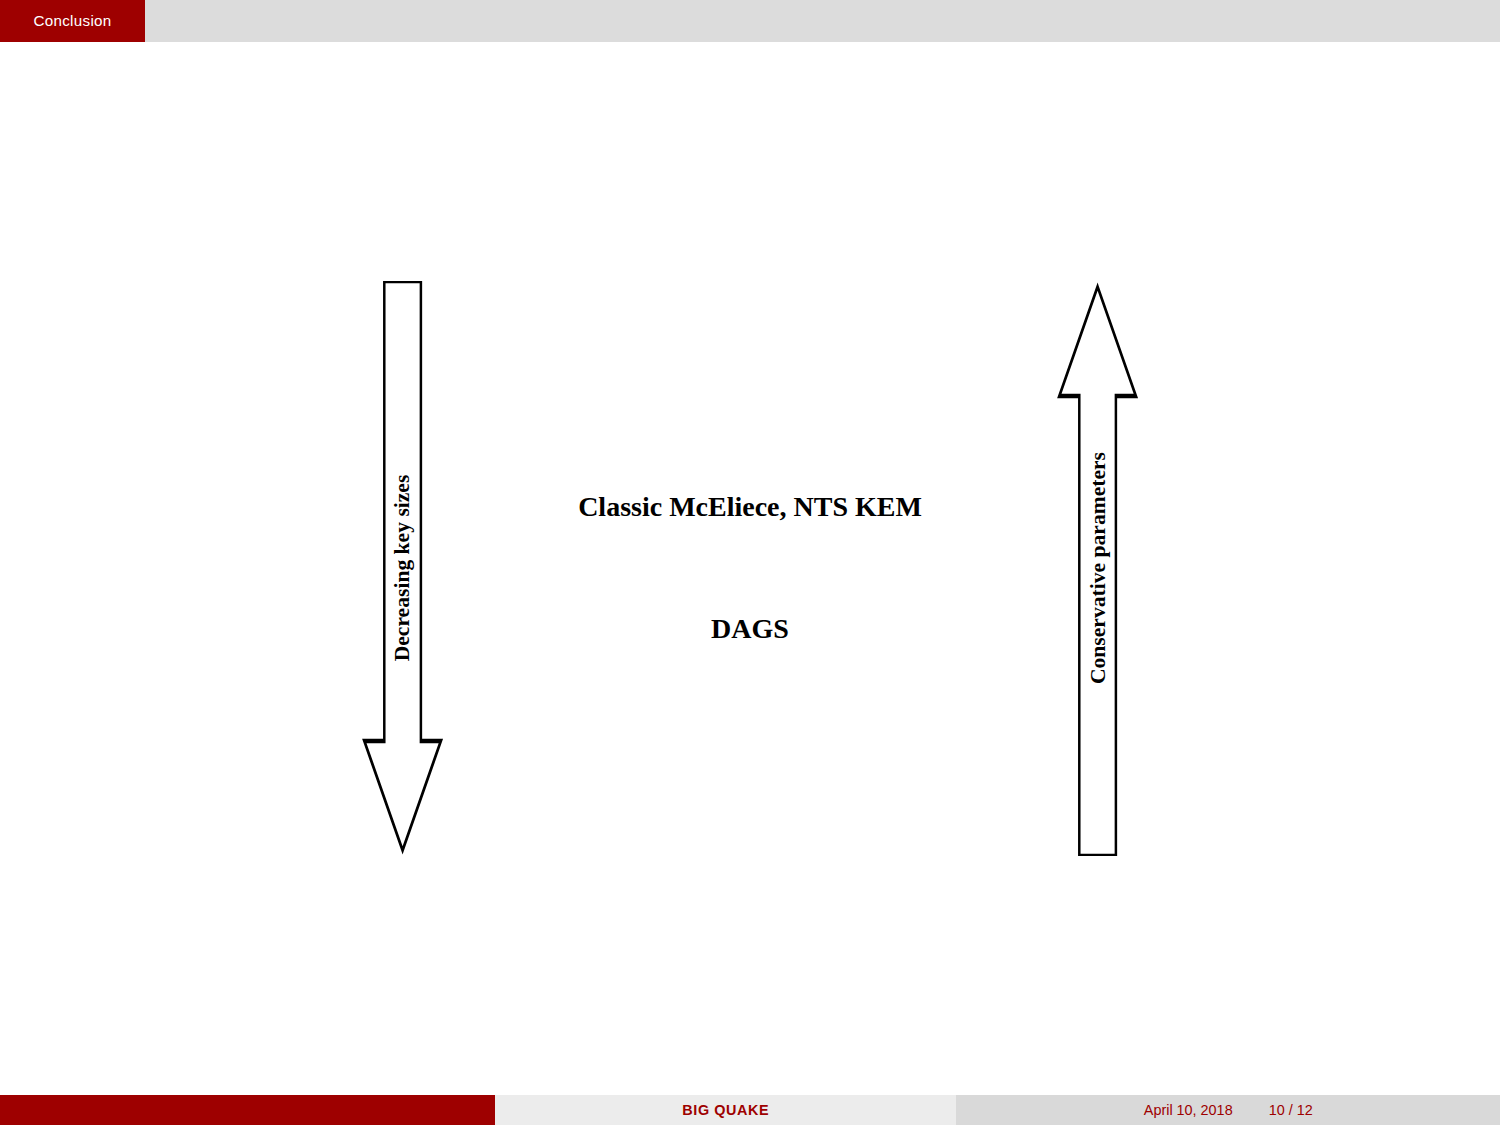Conclusion
Decreasing key sizes
Classic McEliece, NTS KEM
DAGS
Conservative parameters
BIG QUAKE
April 10, 2018 10 / 12